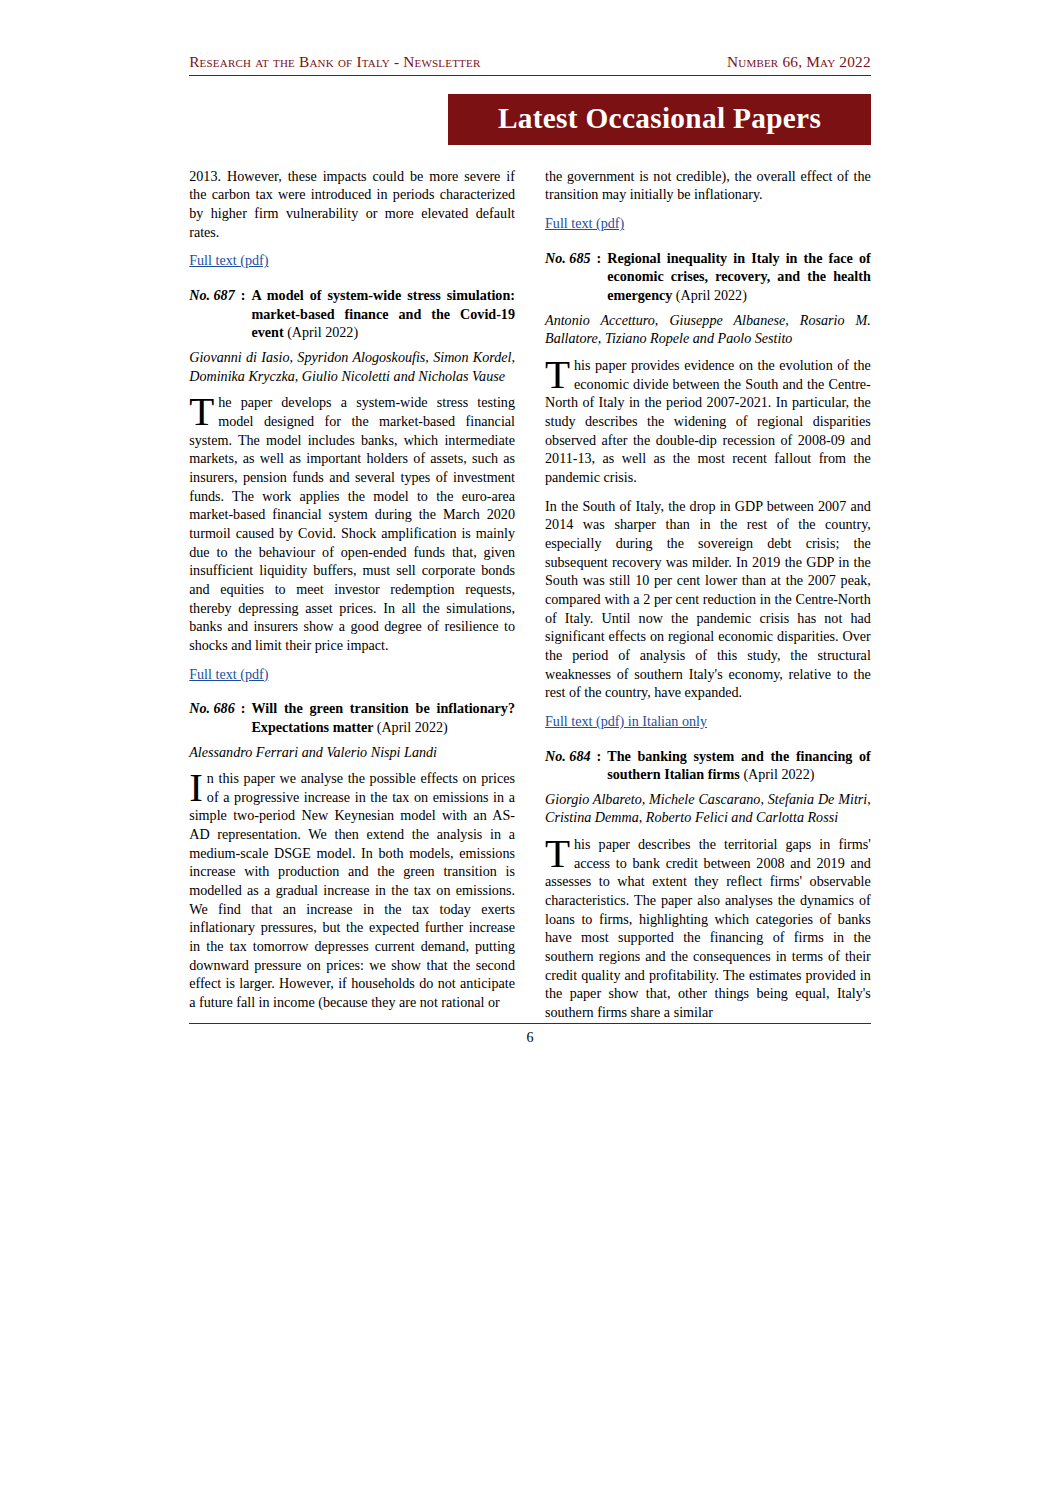Research at the Bank of Italy - Newsletter
Number 66, May 2022
Latest Occasional Papers
2013. However, these impacts could be more severe if the carbon tax were introduced in periods characterized by higher firm vulnerability or more elevated default rates.
Full text (pdf)
No. 687: A model of system-wide stress simulation: market-based finance and the Covid-19 event (April 2022)
Giovanni di Iasio, Spyridon Alogoskoufis, Simon Kordel, Dominika Kryczka, Giulio Nicoletti and Nicholas Vause
The paper develops a system-wide stress testing model designed for the market-based financial system. The model includes banks, which intermediate markets, as well as important holders of assets, such as insurers, pension funds and several types of investment funds. The work applies the model to the euro-area market-based financial system during the March 2020 turmoil caused by Covid. Shock amplification is mainly due to the behaviour of open-ended funds that, given insufficient liquidity buffers, must sell corporate bonds and equities to meet investor redemption requests, thereby depressing asset prices. In all the simulations, banks and insurers show a good degree of resilience to shocks and limit their price impact.
Full text (pdf)
No. 686: Will the green transition be inflationary? Expectations matter (April 2022)
Alessandro Ferrari and Valerio Nispi Landi
In this paper we analyse the possible effects on prices of a progressive increase in the tax on emissions in a simple two-period New Keynesian model with an AS-AD representation. We then extend the analysis in a medium-scale DSGE model. In both models, emissions increase with production and the green transition is modelled as a gradual increase in the tax on emissions. We find that an increase in the tax today exerts inflationary pressures, but the expected further increase in the tax tomorrow depresses current demand, putting downward pressure on prices: we show that the second effect is larger. However, if households do not anticipate a future fall in income (because they are not rational or
the government is not credible), the overall effect of the transition may initially be inflationary.
Full text (pdf)
No. 685: Regional inequality in Italy in the face of economic crises, recovery, and the health emergency (April 2022)
Antonio Accetturo, Giuseppe Albanese, Rosario M. Ballatore, Tiziano Ropele and Paolo Sestito
This paper provides evidence on the evolution of the economic divide between the South and the Centre-North of Italy in the period 2007-2021. In particular, the study describes the widening of regional disparities observed after the double-dip recession of 2008-09 and 2011-13, as well as the most recent fallout from the pandemic crisis.
In the South of Italy, the drop in GDP between 2007 and 2014 was sharper than in the rest of the country, especially during the sovereign debt crisis; the subsequent recovery was milder. In 2019 the GDP in the South was still 10 per cent lower than at the 2007 peak, compared with a 2 per cent reduction in the Centre-North of Italy. Until now the pandemic crisis has not had significant effects on regional economic disparities. Over the period of analysis of this study, the structural weaknesses of southern Italy's economy, relative to the rest of the country, have expanded.
Full text (pdf) in Italian only
No. 684: The banking system and the financing of southern Italian firms (April 2022)
Giorgio Albareto, Michele Cascarano, Stefania De Mitri, Cristina Demma, Roberto Felici and Carlotta Rossi
This paper describes the territorial gaps in firms' access to bank credit between 2008 and 2019 and assesses to what extent they reflect firms' observable characteristics. The paper also analyses the dynamics of loans to firms, highlighting which categories of banks have most supported the financing of firms in the southern regions and the consequences in terms of their credit quality and profitability. The estimates provided in the paper show that, other things being equal, Italy's southern firms share a similar
6